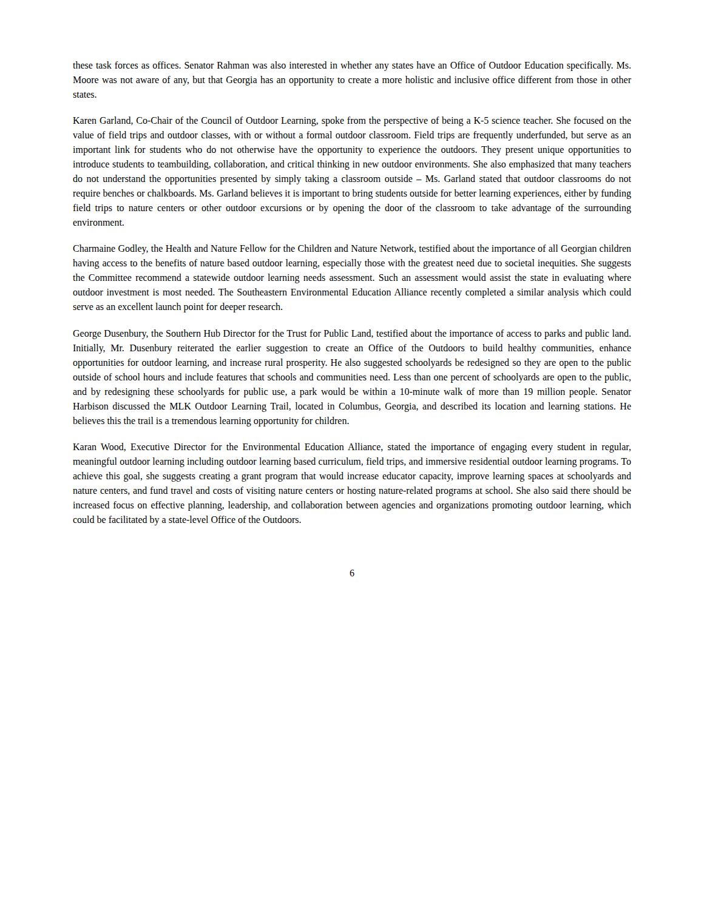these task forces as offices. Senator Rahman was also interested in whether any states have an Office of Outdoor Education specifically. Ms. Moore was not aware of any, but that Georgia has an opportunity to create a more holistic and inclusive office different from those in other states.
Karen Garland, Co-Chair of the Council of Outdoor Learning, spoke from the perspective of being a K-5 science teacher. She focused on the value of field trips and outdoor classes, with or without a formal outdoor classroom. Field trips are frequently underfunded, but serve as an important link for students who do not otherwise have the opportunity to experience the outdoors. They present unique opportunities to introduce students to teambuilding, collaboration, and critical thinking in new outdoor environments. She also emphasized that many teachers do not understand the opportunities presented by simply taking a classroom outside – Ms. Garland stated that outdoor classrooms do not require benches or chalkboards. Ms. Garland believes it is important to bring students outside for better learning experiences, either by funding field trips to nature centers or other outdoor excursions or by opening the door of the classroom to take advantage of the surrounding environment.
Charmaine Godley, the Health and Nature Fellow for the Children and Nature Network, testified about the importance of all Georgian children having access to the benefits of nature based outdoor learning, especially those with the greatest need due to societal inequities. She suggests the Committee recommend a statewide outdoor learning needs assessment. Such an assessment would assist the state in evaluating where outdoor investment is most needed. The Southeastern Environmental Education Alliance recently completed a similar analysis which could serve as an excellent launch point for deeper research.
George Dusenbury, the Southern Hub Director for the Trust for Public Land, testified about the importance of access to parks and public land. Initially, Mr. Dusenbury reiterated the earlier suggestion to create an Office of the Outdoors to build healthy communities, enhance opportunities for outdoor learning, and increase rural prosperity. He also suggested schoolyards be redesigned so they are open to the public outside of school hours and include features that schools and communities need. Less than one percent of schoolyards are open to the public, and by redesigning these schoolyards for public use, a park would be within a 10-minute walk of more than 19 million people. Senator Harbison discussed the MLK Outdoor Learning Trail, located in Columbus, Georgia, and described its location and learning stations. He believes this the trail is a tremendous learning opportunity for children.
Karan Wood, Executive Director for the Environmental Education Alliance, stated the importance of engaging every student in regular, meaningful outdoor learning including outdoor learning based curriculum, field trips, and immersive residential outdoor learning programs. To achieve this goal, she suggests creating a grant program that would increase educator capacity, improve learning spaces at schoolyards and nature centers, and fund travel and costs of visiting nature centers or hosting nature-related programs at school. She also said there should be increased focus on effective planning, leadership, and collaboration between agencies and organizations promoting outdoor learning, which could be facilitated by a state-level Office of the Outdoors.
6